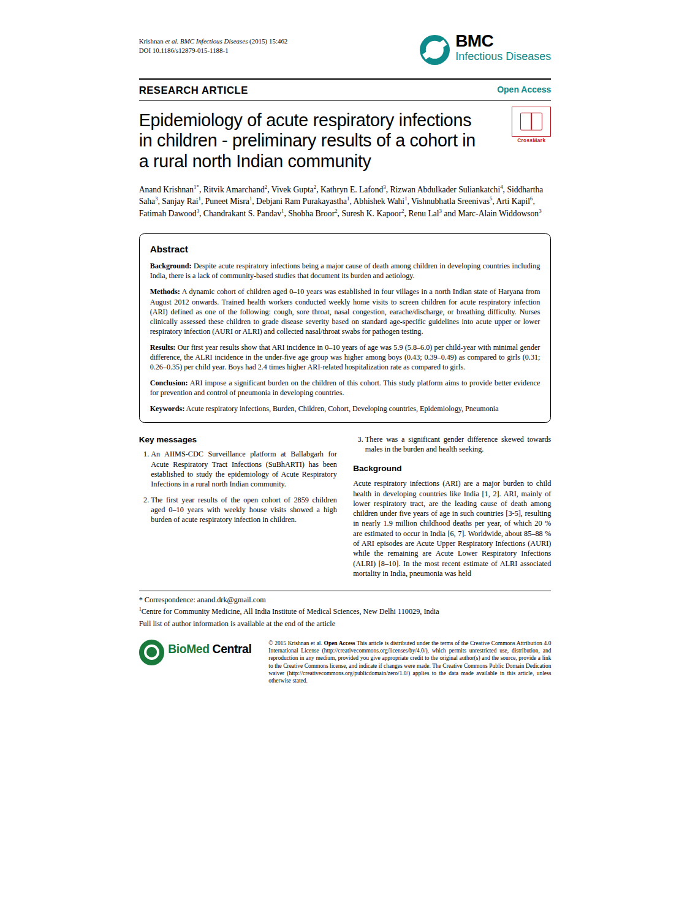Krishnan et al. BMC Infectious Diseases (2015) 15:462
DOI 10.1186/s12879-015-1188-1
BMC
Infectious Diseases
RESEARCH ARTICLE
Open Access
CrossMark
Epidemiology of acute respiratory infections
in children - preliminary results of a cohort in
a rural north Indian community
Anand Krishnan1*, Ritvik Amarchand2, Vivek Gupta2, Kathryn E. Lafond3, Rizwan Abdulkader Suliankatchi4, Siddhartha Saha3, Sanjay Rai1, Puneet Misra1, Debjani Ram Purakayastha1, Abhishek Wahi1, Vishnubhatla Sreenivas5, Arti Kapil6, Fatimah Dawood3, Chandrakant S. Pandav1, Shobha Broor2, Suresh K. Kapoor2, Renu Lal3 and Marc-Alain Widdowson3
Abstract
Background: Despite acute respiratory infections being a major cause of death among children in developing countries including India, there is a lack of community-based studies that document its burden and aetiology.
Methods: A dynamic cohort of children aged 0–10 years was established in four villages in a north Indian state of Haryana from August 2012 onwards. Trained health workers conducted weekly home visits to screen children for acute respiratory infection (ARI) defined as one of the following: cough, sore throat, nasal congestion, earache/discharge, or breathing difficulty. Nurses clinically assessed these children to grade disease severity based on standard age-specific guidelines into acute upper or lower respiratory infection (AURI or ALRI) and collected nasal/throat swabs for pathogen testing.
Results: Our first year results show that ARI incidence in 0–10 years of age was 5.9 (5.8–6.0) per child-year with minimal gender difference, the ALRI incidence in the under-five age group was higher among boys (0.43; 0.39–0.49) as compared to girls (0.31; 0.26–0.35) per child year. Boys had 2.4 times higher ARI-related hospitalization rate as compared to girls.
Conclusion: ARI impose a significant burden on the children of this cohort. This study platform aims to provide better evidence for prevention and control of pneumonia in developing countries.
Keywords: Acute respiratory infections, Burden, Children, Cohort, Developing countries, Epidemiology, Pneumonia
Key messages
An AIIMS-CDC Surveillance platform at Ballabgarh for Acute Respiratory Tract Infections (SuBhARTI) has been established to study the epidemiology of Acute Respiratory Infections in a rural north Indian community.
The first year results of the open cohort of 2859 children aged 0–10 years with weekly house visits showed a high burden of acute respiratory infection in children.
There was a significant gender difference skewed towards males in the burden and health seeking.
Background
Acute respiratory infections (ARI) are a major burden to child health in developing countries like India [1, 2]. ARI, mainly of lower respiratory tract, are the leading cause of death among children under five years of age in such countries [3-5], resulting in nearly 1.9 million childhood deaths per year, of which 20 % are estimated to occur in India [6, 7]. Worldwide, about 85–88 % of ARI episodes are Acute Upper Respiratory Infections (AURI) while the remaining are Acute Lower Respiratory Infections (ALRI) [8–10]. In the most recent estimate of ALRI associated mortality in India, pneumonia was held
* Correspondence: anand.drk@gmail.com
1Centre for Community Medicine, All India Institute of Medical Sciences, New Delhi 110029, India
Full list of author information is available at the end of the article
BioMed Central
© 2015 Krishnan et al. Open Access This article is distributed under the terms of the Creative Commons Attribution 4.0 International License (http://creativecommons.org/licenses/by/4.0/), which permits unrestricted use, distribution, and reproduction in any medium, provided you give appropriate credit to the original author(s) and the source, provide a link to the Creative Commons license, and indicate if changes were made. The Creative Commons Public Domain Dedication waiver (http://creativecommons.org/publicdomain/zero/1.0/) applies to the data made available in this article, unless otherwise stated.